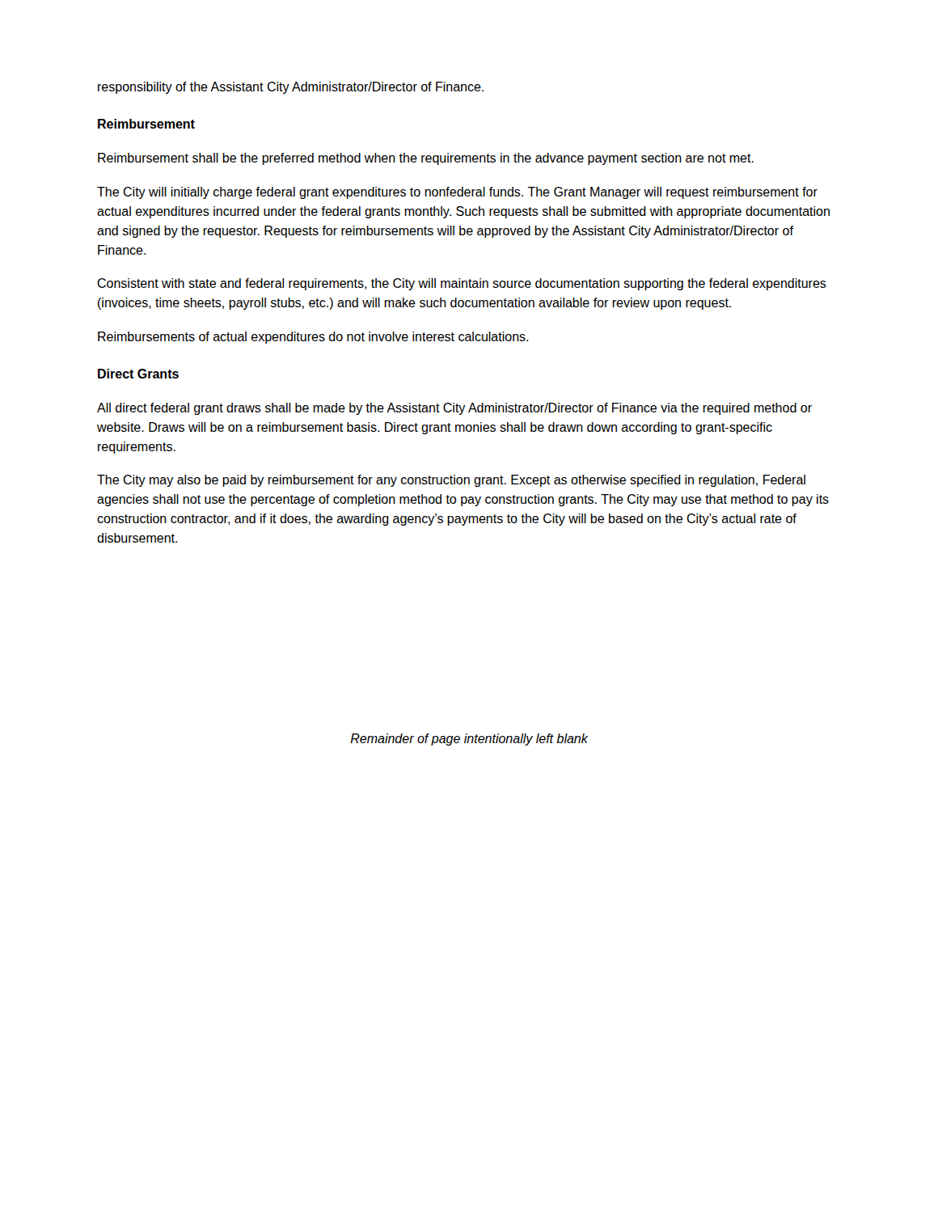responsibility of the Assistant City Administrator/Director of Finance.
Reimbursement
Reimbursement shall be the preferred method when the requirements in the advance payment section are not met.
The City will initially charge federal grant expenditures to nonfederal funds. The Grant Manager will request reimbursement for actual expenditures incurred under the federal grants monthly. Such requests shall be submitted with appropriate documentation and signed by the requestor. Requests for reimbursements will be approved by the Assistant City Administrator/Director of Finance.
Consistent with state and federal requirements, the City will maintain source documentation supporting the federal expenditures (invoices, time sheets, payroll stubs, etc.) and will make such documentation available for review upon request.
Reimbursements of actual expenditures do not involve interest calculations.
Direct Grants
All direct federal grant draws shall be made by the Assistant City Administrator/Director of Finance via the required method or website. Draws will be on a reimbursement basis. Direct grant monies shall be drawn down according to grant-specific requirements.
The City may also be paid by reimbursement for any construction grant. Except as otherwise specified in regulation, Federal agencies shall not use the percentage of completion method to pay construction grants. The City may use that method to pay its construction contractor, and if it does, the awarding agency’s payments to the City will be based on the City’s actual rate of disbursement.
Remainder of page intentionally left blank